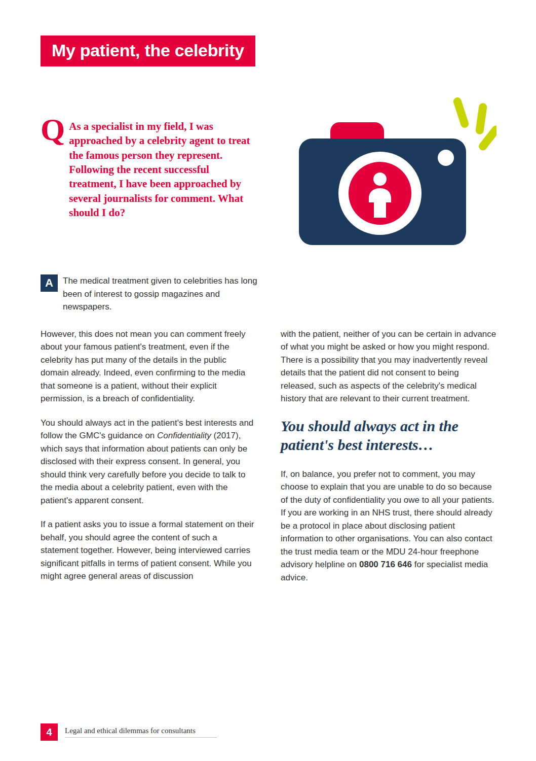My patient, the celebrity
Q
As a specialist in my field, I was approached by a celebrity agent to treat the famous person they represent. Following the recent successful treatment, I have been approached by several journalists for comment. What should I do?
A
The medical treatment given to celebrities has long been of interest to gossip magazines and newspapers.
However, this does not mean you can comment freely about your famous patient's treatment, even if the celebrity has put many of the details in the public domain already. Indeed, even confirming to the media that someone is a patient, without their explicit permission, is a breach of confidentiality.
You should always act in the patient's best interests and follow the GMC's guidance on Confidentiality (2017), which says that information about patients can only be disclosed with their express consent. In general, you should think very carefully before you decide to talk to the media about a celebrity patient, even with the patient's apparent consent.
If a patient asks you to issue a formal statement on their behalf, you should agree the content of such a statement together. However, being interviewed carries significant pitfalls in terms of patient consent. While you might agree general areas of discussion
with the patient, neither of you can be certain in advance of what you might be asked or how you might respond. There is a possibility that you may inadvertently reveal details that the patient did not consent to being released, such as aspects of the celebrity's medical history that are relevant to their current treatment.
You should always act in the patient's best interests…
If, on balance, you prefer not to comment, you may choose to explain that you are unable to do so because of the duty of confidentiality you owe to all your patients. If you are working in an NHS trust, there should already be a protocol in place about disclosing patient information to other organisations. You can also contact the trust media team or the MDU 24-hour freephone advisory helpline on 0800 716 646 for specialist media advice.
4
Legal and ethical dilemmas for consultants